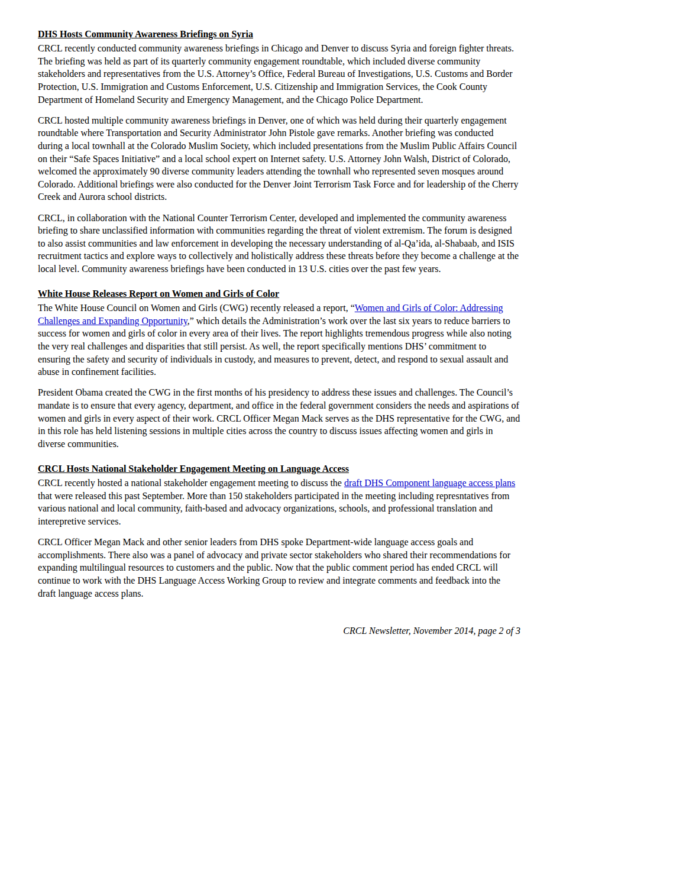DHS Hosts Community Awareness Briefings on Syria
CRCL recently conducted community awareness briefings in Chicago and Denver to discuss Syria and foreign fighter threats. The briefing was held as part of its quarterly community engagement roundtable, which included diverse community stakeholders and representatives from the U.S. Attorney’s Office, Federal Bureau of Investigations, U.S. Customs and Border Protection, U.S. Immigration and Customs Enforcement, U.S. Citizenship and Immigration Services, the Cook County Department of Homeland Security and Emergency Management, and the Chicago Police Department.
CRCL hosted multiple community awareness briefings in Denver, one of which was held during their quarterly engagement roundtable where Transportation and Security Administrator John Pistole gave remarks. Another briefing was conducted during a local townhall at the Colorado Muslim Society, which included presentations from the Muslim Public Affairs Council on their “Safe Spaces Initiative” and a local school expert on Internet safety. U.S. Attorney John Walsh, District of Colorado, welcomed the approximately 90 diverse community leaders attending the townhall who represented seven mosques around Colorado. Additional briefings were also conducted for the Denver Joint Terrorism Task Force and for leadership of the Cherry Creek and Aurora school districts.
CRCL, in collaboration with the National Counter Terrorism Center, developed and implemented the community awareness briefing to share unclassified information with communities regarding the threat of violent extremism. The forum is designed to also assist communities and law enforcement in developing the necessary understanding of al-Qa’ida, al-Shabaab, and ISIS recruitment tactics and explore ways to collectively and holistically address these threats before they become a challenge at the local level. Community awareness briefings have been conducted in 13 U.S. cities over the past few years.
White House Releases Report on Women and Girls of Color
The White House Council on Women and Girls (CWG) recently released a report, “Women and Girls of Color: Addressing Challenges and Expanding Opportunity,” which details the Administration’s work over the last six years to reduce barriers to success for women and girls of color in every area of their lives. The report highlights tremendous progress while also noting the very real challenges and disparities that still persist. As well, the report specifically mentions DHS’ commitment to ensuring the safety and security of individuals in custody, and measures to prevent, detect, and respond to sexual assault and abuse in confinement facilities.
President Obama created the CWG in the first months of his presidency to address these issues and challenges. The Council’s mandate is to ensure that every agency, department, and office in the federal government considers the needs and aspirations of women and girls in every aspect of their work. CRCL Officer Megan Mack serves as the DHS representative for the CWG, and in this role has held listening sessions in multiple cities across the country to discuss issues affecting women and girls in diverse communities.
CRCL Hosts National Stakeholder Engagement Meeting on Language Access
CRCL recently hosted a national stakeholder engagement meeting to discuss the draft DHS Component language access plans that were released this past September. More than 150 stakeholders participated in the meeting including represntatives from various national and local community, faith-based and advocacy organizations, schools, and professional translation and interepretive services.
CRCL Officer Megan Mack and other senior leaders from DHS spoke Department-wide language access goals and accomplishments. There also was a panel of advocacy and private sector stakeholders who shared their recommendations for expanding multilingual resources to customers and the public. Now that the public comment period has ended CRCL will continue to work with the DHS Language Access Working Group to review and integrate comments and feedback into the draft language access plans.
CRCL Newsletter, November 2014, page 2 of 3